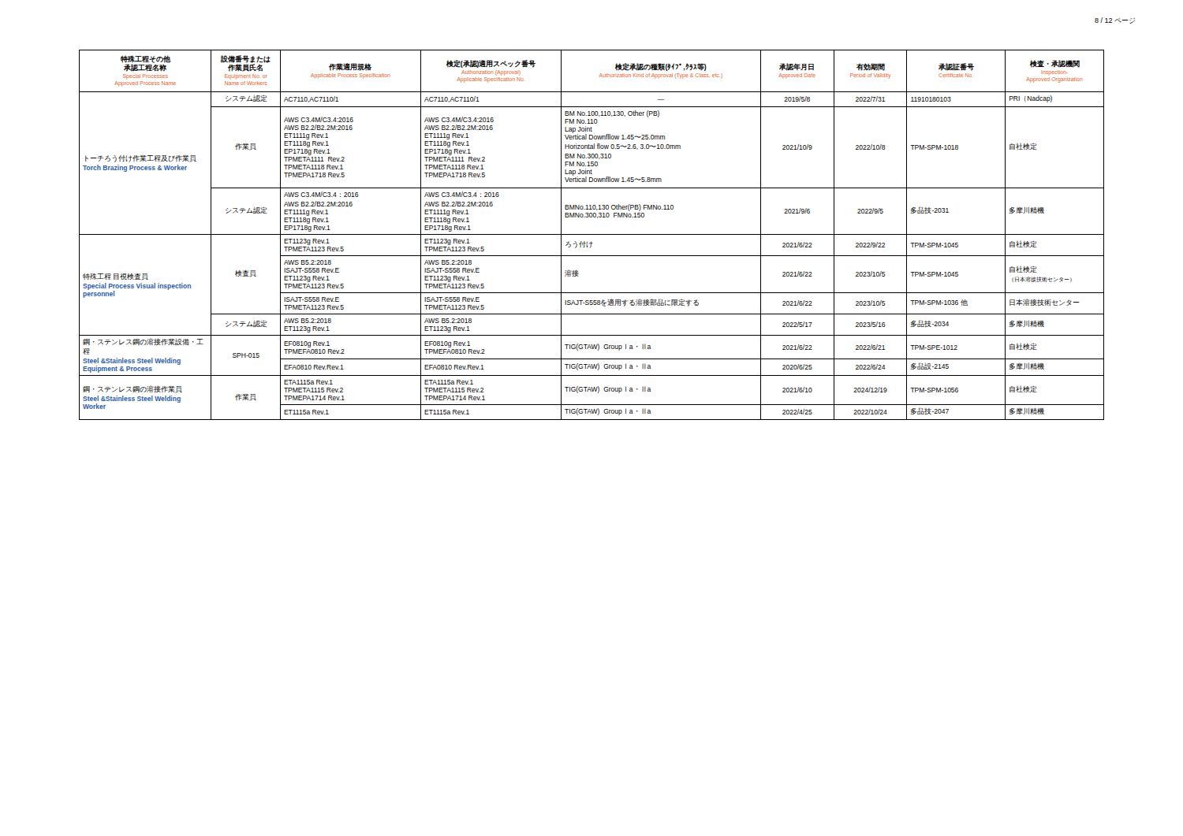8 / 12 ページ
| 特殊工程その他 承認工程名称 Special Processes Approved Process Name | 設備番号または 作業員氏名 Equipment No. or Name of Workers | 作業適用規格 Applicable Process Specification | 検定(承認)適用スペック番号 Authorization (Approval) Applicable Specification No. | 検定承認の種類(ﾀｲﾌﾟ,ｸﾗｽ等) Authorization Kind of Approval (Type & Class, etc.) | 承認年月日 Approved Date | 有効期間 Period of Validity | 承認証番号 Certificate No. | 検査・承認機関 Inspection- Approved Organization |
| --- | --- | --- | --- | --- | --- | --- | --- | --- |
| トーチろう付け作業工程及び作業員 Torch Brazing Process & Worker | システム認定 | AC7110,AC7110/1 | AC7110,AC7110/1 | — | 2019/5/8 | 2022/7/31 | 11910180103 | PRI（Nadcap) |
| 作業員 | AWS C3.4M/C3.4:2016 AWS B2.2/B2.2M:2016 ET1111g Rev.1 ET1118g Rev.1 EP1718g Rev.1 TPMETA1111 Rev.2 TPMETA1118 Rev.1 TPMEPA1718 Rev.5 | AWS C3.4M/C3.4:2016 AWS B2.2/B2.2M:2016 ET1111g Rev.1 ET1118g Rev.1 EP1718g Rev.1 TPMETA1111 Rev.2 TPMETA1118 Rev.1 TPMEPA1718 Rev.5 | BM No.100,110,130, Other (PB) FM No.110 Lap Joint Vertical Downfllow 1.45〜25.0mm Horizontal flow 0.5〜2.6, 3.0〜10.0mm BM No.300,310 FM No.150 Lap Joint Vertical Downfllow 1.45〜5.8mm | 2021/10/9 | 2022/10/8 | TPM-SPM-1018 | 自社検定 |
| システム認定 | AWS C3.4M/C3.4：2016 AWS B2.2/B2.2M:2016 ET1111g Rev.1 ET1118g Rev.1 EP1718g Rev.1 | AWS C3.4M/C3.4：2016 AWS B2.2/B2.2M:2016 ET1111g Rev.1 ET1118g Rev.1 EP1718g Rev.1 | BMNo.110,130 Other(PB) FMNo.110 BMNo.300,310 FMNo.150 | 2021/9/6 | 2022/9/5 | 多品技-2031 | 多摩川精機 |
| 特殊工程 目視検査員 Special Process Visual inspection personnel | 検査員 | ET1123g Rev.1 TPMETA1123 Rev.5 | ET1123g Rev.1 TPMETA1123 Rev.5 | ろう付け | 2021/6/22 | 2022/9/22 | TPM-SPM-1045 | 自社検定 |
| AWS B5.2:2018 ISAJT-S558 Rev.E ET1123g Rev.1 TPMETA1123 Rev.5 | AWS B5.2:2018 ISAJT-S558 Rev.E ET1123g Rev.1 TPMETA1123 Rev.5 | 溶接 | 2021/6/22 | 2023/10/5 | TPM-SPM-1045 | 自社検定 （日本溶接技術センター） |
| ISAJT-S558 Rev.E TPMETA1123 Rev.5 | ISAJT-S558 Rev.E TPMETA1123 Rev.5 | ISAJT-S558を適用する溶接部品に限定する | 2021/6/22 | 2023/10/5 | TPM-SPM-1036 他 | 日本溶接技術センター |
| システム認定 | AWS B5.2:2018 ET1123g Rev.1 | AWS B5.2:2018 ET1123g Rev.1 | | 2022/5/17 | 2023/5/16 | 多品技-2034 | 多摩川精機 |
| 鋼・ステンレス鋼の溶接作業設備・工程 Steel &Stainless Steel Welding Equipment & Process | SPH-015 | EF0810g Rev.1 TPMEFA0810 Rev.2 | EF0810g Rev.1 TPMEFA0810 Rev.2 | TIG(GTAW) GroupⅠa・Ⅱa | 2021/6/22 | 2022/6/21 | TPM-SPE-1012 | 自社検定 |
| EFA0810 Rev.Rev.1 | EFA0810 Rev.Rev.1 | TIG(GTAW) GroupⅠa・Ⅱa | 2020/6/25 | 2022/6/24 | 多品設-2145 | 多摩川精機 |
| 鋼・ステンレス鋼の溶接作業員 Steel &Stainless Steel Welding Worker | 作業員 | ETA1115a Rev.1 TPMETA1115 Rev.2 TPMEPA1714 Rev.1 | ETA1115a Rev.1 TPMETA1115 Rev.2 TPMEPA1714 Rev.1 | TIG(GTAW) GroupⅠa・Ⅱa | 2021/6/10 | 2024/12/19 | TPM-SPM-1056 | 自社検定 |
| ET1115a Rev.1 | ET1115a Rev.1 | TIG(GTAW) GroupⅠa・Ⅱa | 2022/4/25 | 2022/10/24 | 多品技-2047 | 多摩川精機 |